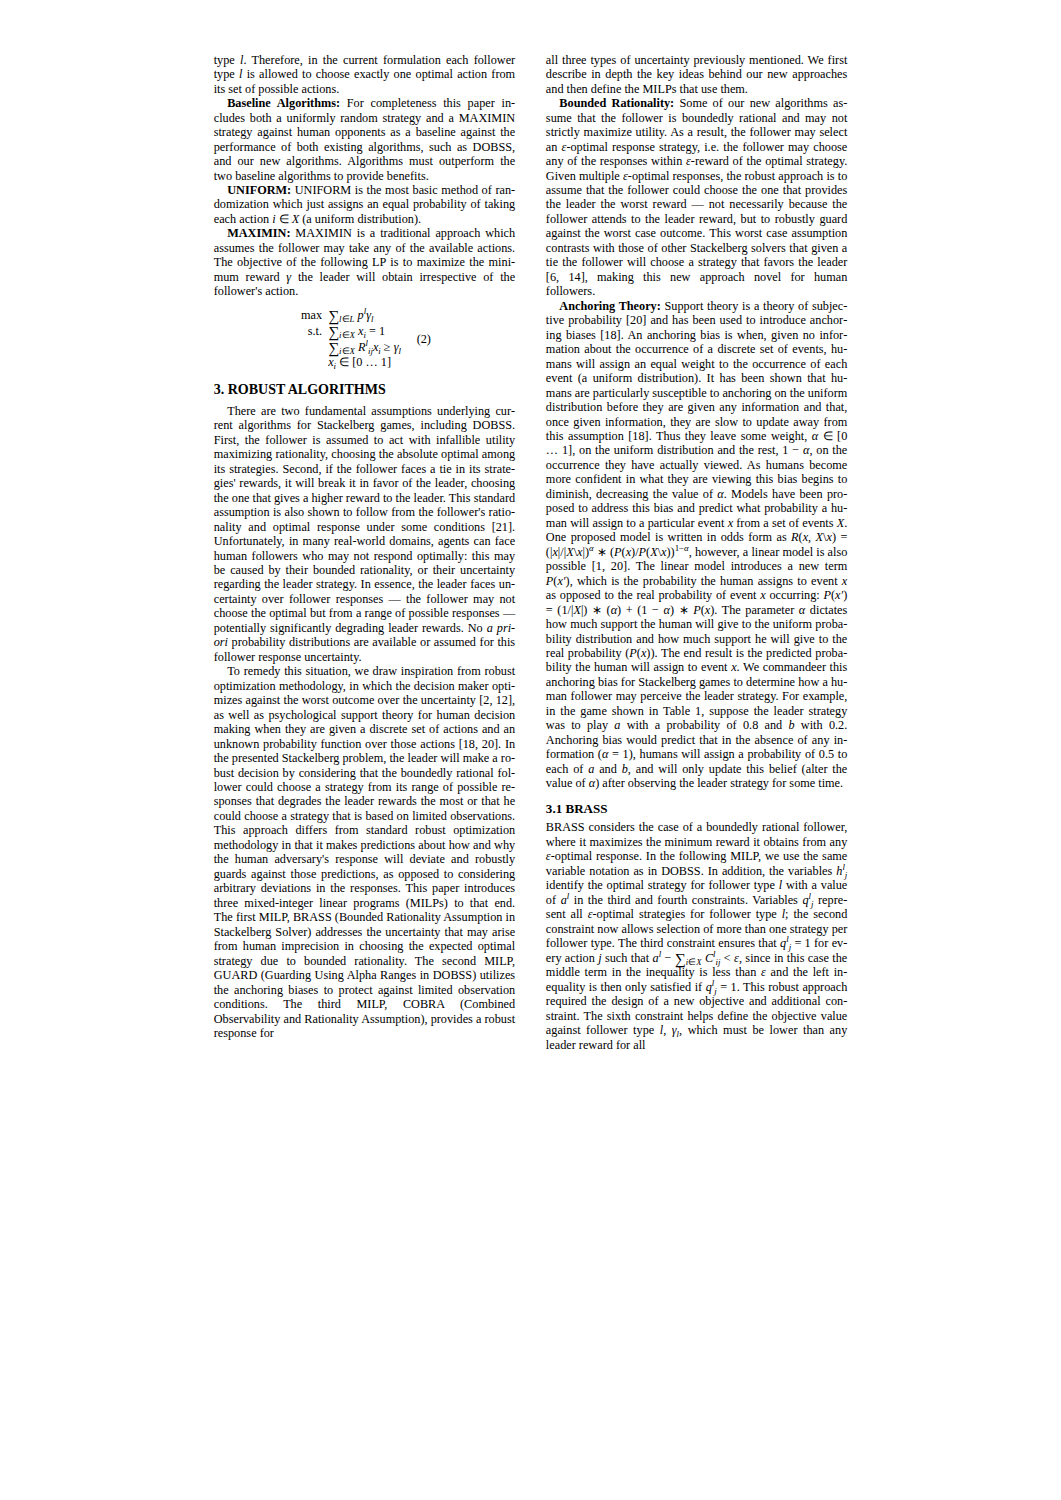type l. Therefore, in the current formulation each follower type l is allowed to choose exactly one optimal action from its set of possible actions.
Baseline Algorithms: For completeness this paper includes both a uniformly random strategy and a MAXIMIN strategy against human opponents as a baseline against the performance of both existing algorithms, such as DOBSS, and our new algorithms. Algorithms must outperform the two baseline algorithms to provide benefits.
UNIFORM: UNIFORM is the most basic method of randomization which just assigns an equal probability of taking each action i ∈ X (a uniform distribution).
MAXIMIN: MAXIMIN is a traditional approach which assumes the follower may take any of the available actions. The objective of the following LP is to maximize the minimum reward γ the leader will obtain irrespective of the follower's action.
| max | ∑ l ∈ L p l γ l |
| s.t. | ∑ i ∈ X x i = 1 |
| | ∑ i ∈ X R l ij x i ≥ γ l |
| | x i ∈ [0 … 1] |
(2)
3. ROBUST ALGORITHMS
There are two fundamental assumptions underlying current algorithms for Stackelberg games, including DOBSS. First, the follower is assumed to act with infallible utility maximizing rationality, choosing the absolute optimal among its strategies. Second, if the follower faces a tie in its strategies' rewards, it will break it in favor of the leader, choosing the one that gives a higher reward to the leader. This standard assumption is also shown to follow from the follower's rationality and optimal response under some conditions [21]. Unfortunately, in many real-world domains, agents can face human followers who may not respond optimally: this may be caused by their bounded rationality, or their uncertainty regarding the leader strategy. In essence, the leader faces uncertainty over follower responses — the follower may not choose the optimal but from a range of possible responses — potentially significantly degrading leader rewards. No a priori probability distributions are available or assumed for this follower response uncertainty.
To remedy this situation, we draw inspiration from robust optimization methodology, in which the decision maker optimizes against the worst outcome over the uncertainty [2, 12], as well as psychological support theory for human decision making when they are given a discrete set of actions and an unknown probability function over those actions [18, 20]. In the presented Stackelberg problem, the leader will make a robust decision by considering that the boundedly rational follower could choose a strategy from its range of possible responses that degrades the leader rewards the most or that he could choose a strategy that is based on limited observations. This approach differs from standard robust optimization methodology in that it makes predictions about how and why the human adversary's response will deviate and robustly guards against those predictions, as opposed to considering arbitrary deviations in the responses. This paper introduces three mixed-integer linear programs (MILPs) to that end. The first MILP, BRASS (Bounded Rationality Assumption in Stackelberg Solver) addresses the uncertainty that may arise from human imprecision in choosing the expected optimal strategy due to bounded rationality. The second MILP, GUARD (Guarding Using Alpha Ranges in DOBSS) utilizes the anchoring biases to protect against limited observation conditions. The third MILP, COBRA (Combined Observability and Rationality Assumption), provides a robust response for
all three types of uncertainty previously mentioned. We first describe in depth the key ideas behind our new approaches and then define the MILPs that use them.
Bounded Rationality: Some of our new algorithms assume that the follower is boundedly rational and may not strictly maximize utility. As a result, the follower may select an ε-optimal response strategy, i.e. the follower may choose any of the responses within ε-reward of the optimal strategy. Given multiple ε-optimal responses, the robust approach is to assume that the follower could choose the one that provides the leader the worst reward — not necessarily because the follower attends to the leader reward, but to robustly guard against the worst case outcome. This worst case assumption contrasts with those of other Stackelberg solvers that given a tie the follower will choose a strategy that favors the leader [6, 14], making this new approach novel for human followers.
Anchoring Theory: Support theory is a theory of subjective probability [20] and has been used to introduce anchoring biases [18]. An anchoring bias is when, given no information about the occurrence of a discrete set of events, humans will assign an equal weight to the occurrence of each event (a uniform distribution). It has been shown that humans are particularly susceptible to anchoring on the uniform distribution before they are given any information and that, once given information, they are slow to update away from this assumption [18]. Thus they leave some weight, α ∈ [0 … 1], on the uniform distribution and the rest, 1 − α, on the occurrence they have actually viewed. As humans become more confident in what they are viewing this bias begins to diminish, decreasing the value of α. Models have been proposed to address this bias and predict what probability a human will assign to a particular event x from a set of events X. One proposed model is written in odds form as R(x, X\x) = (|x|/|X\x|)α ∗ (P(x)/P(X\x))1−α, however, a linear model is also possible [1, 20]. The linear model introduces a new term P(x′), which is the probability the human assigns to event x as opposed to the real probability of event x occurring: P(x′) = (1/|X|) ∗ (α) + (1 − α) ∗ P(x). The parameter α dictates how much support the human will give to the uniform probability distribution and how much support he will give to the real probability (P(x)). The end result is the predicted probability the human will assign to event x. We commandeer this anchoring bias for Stackelberg games to determine how a human follower may perceive the leader strategy. For example, in the game shown in Table 1, suppose the leader strategy was to play a with a probability of 0.8 and b with 0.2. Anchoring bias would predict that in the absence of any information (α = 1), humans will assign a probability of 0.5 to each of a and b, and will only update this belief (alter the value of α) after observing the leader strategy for some time.
3.1 BRASS
BRASS considers the case of a boundedly rational follower, where it maximizes the minimum reward it obtains from any ε-optimal response. In the following MILP, we use the same variable notation as in DOBSS. In addition, the variables hlj identify the optimal strategy for follower type l with a value of al in the third and fourth constraints. Variables qlj represent all ε-optimal strategies for follower type l; the second constraint now allows selection of more than one strategy per follower type. The third constraint ensures that qlj = 1 for every action j such that al − ∑i∈X Clij < ε, since in this case the middle term in the inequality is less than ε and the left inequality is then only satisfied if qlj = 1. This robust approach required the design of a new objective and additional constraint. The sixth constraint helps define the objective value against follower type l, γl, which must be lower than any leader reward for all